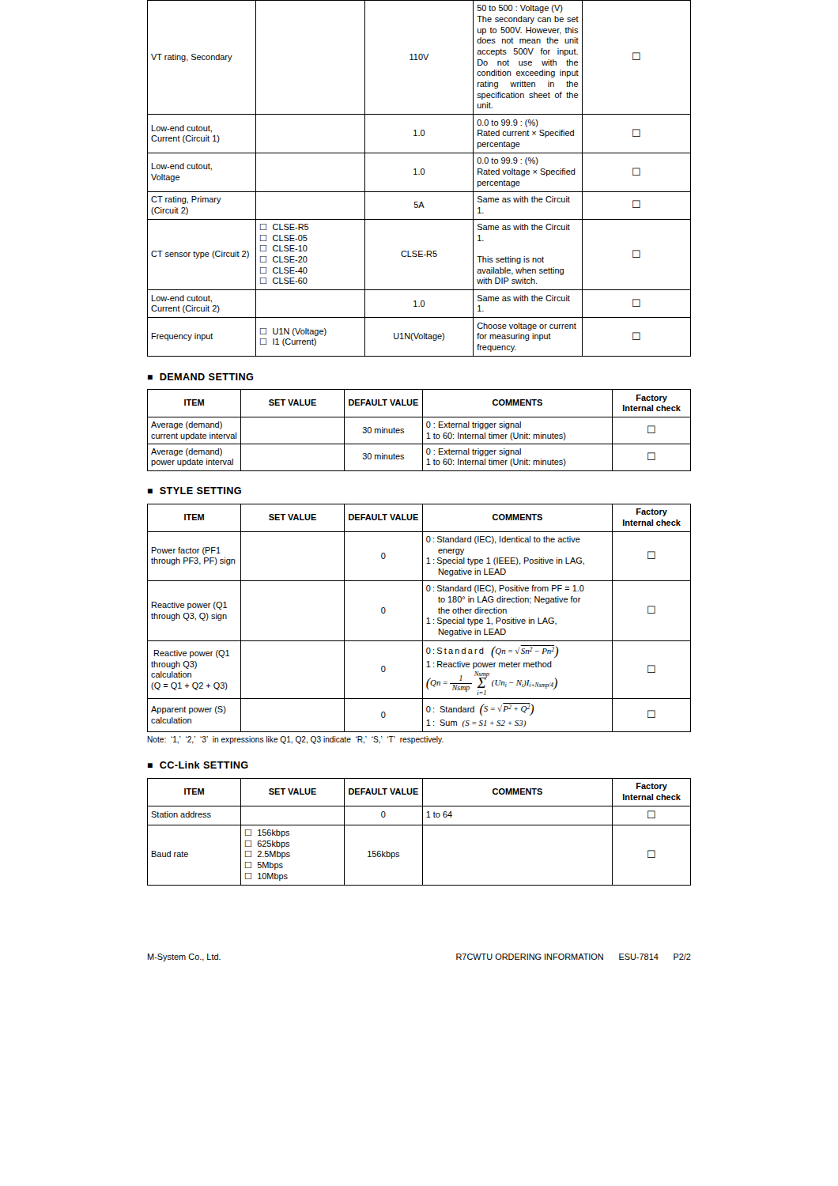| VT rating, Secondary | | 110V | 50 to 500 : Voltage (V) The secondary can be set up to 500V. However, this does not mean the unit accepts 500V for input. Do not use with the condition exceeding input rating written in the specification sheet of the unit. | ☐ |
| Low-end cutout, Current (Circuit 1) | | 1.0 | 0.0 to 99.9 : (%) Rated current × Specified percentage | ☐ |
| Low-end cutout, Voltage | | 1.0 | 0.0 to 99.9 : (%) Rated voltage × Specified percentage | ☐ |
| CT rating, Primary (Circuit 2) | | 5A | Same as with the Circuit 1. | ☐ |
| CT sensor type (Circuit 2) | ☐ CLSE-R5 ☐ CLSE-05 ☐ CLSE-10 ☐ CLSE-20 ☐ CLSE-40 ☐ CLSE-60 | CLSE-R5 | Same as with the Circuit 1. This setting is not available, when setting with DIP switch. | ☐ |
| Low-end cutout, Current (Circuit 2) | | 1.0 | Same as with the Circuit 1. | ☐ |
| Frequency input | ☐ U1N (Voltage) ☐ I1 (Current) | U1N(Voltage) | Choose voltage or current for measuring input frequency. | ☐ |
DEMAND SETTING
| ITEM | SET VALUE | DEFAULT VALUE | COMMENTS | Factory Internal check |
| --- | --- | --- | --- | --- |
| Average (demand) current update interval | | 30 minutes | 0 : External trigger signal 1 to 60: Internal timer (Unit: minutes) | ☐ |
| Average (demand) power update interval | | 30 minutes | 0 : External trigger signal 1 to 60: Internal timer (Unit: minutes) | ☐ |
STYLE SETTING
| ITEM | SET VALUE | DEFAULT VALUE | COMMENTS | Factory Internal check |
| --- | --- | --- | --- | --- |
| Power factor (PF1 through PF3, PF) sign | | 0 | 0 : Standard (IEC), Identical to the active energy 1 : Special type 1 (IEEE), Positive in LAG, Negative in LEAD | ☐ |
| Reactive power (Q1 through Q3, Q) sign | | 0 | 0 : Standard (IEC), Positive from PF = 1.0 to 180° in LAG direction; Negative for the other direction 1 : Special type 1, Positive in LAG, Negative in LEAD | ☐ |
| Reactive power (Q1 through Q3) calculation (Q = Q1 + Q2 + Q3) | | 0 | 0 : S t a n d a r d ( Qn = √ Sn 2 − Pn 2 ) 1 : Reactive power meter method ( Qn = 1 Nsmp Nsmp Σ i=1 (Un i − N i )I i+Nsmp/4 ) | ☐ |
| Apparent power (S) calculation | | 0 | 0 : Standard ( S = √ P 2 + Q 2 ) 1 : Sum (S = S1 + S2 + S3) | ☐ |
Note: ‘1,’ ‘2,’ ‘3’ in expressions like Q1, Q2, Q3 indicate ‘R,’ ‘S,’ ‘T’ respectively.
CC-Link SETTING
| ITEM | SET VALUE | DEFAULT VALUE | COMMENTS | Factory Internal check |
| --- | --- | --- | --- | --- |
| Station address | | 0 | 1 to 64 | ☐ |
| Baud rate | ☐ 156kbps ☐ 625kbps ☐ 2.5Mbps ☐ 5Mbps ☐ 10Mbps | 156kbps | | ☐ |
M-System Co., Ltd.
R7CWTU ORDERING INFORMATIONESU-7814 P2/2